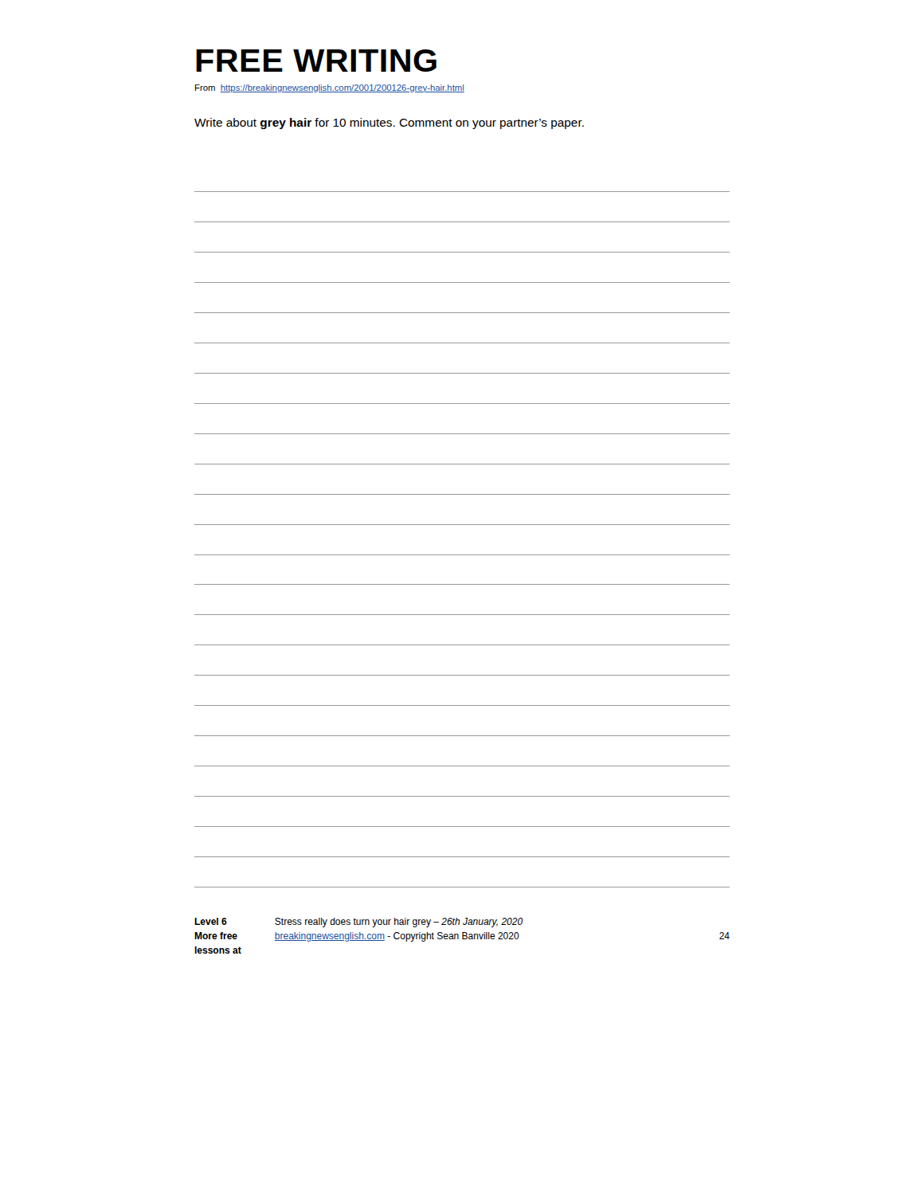FREE WRITING
From https://breakingnewsenglish.com/2001/200126-grey-hair.html
Write about grey hair for 10 minutes. Comment on your partner’s paper.
Level 6
Stress really does turn your hair grey – 26th January, 2020
More free lessons at
breakingnewsenglish.com - Copyright Sean Banville 2020
24